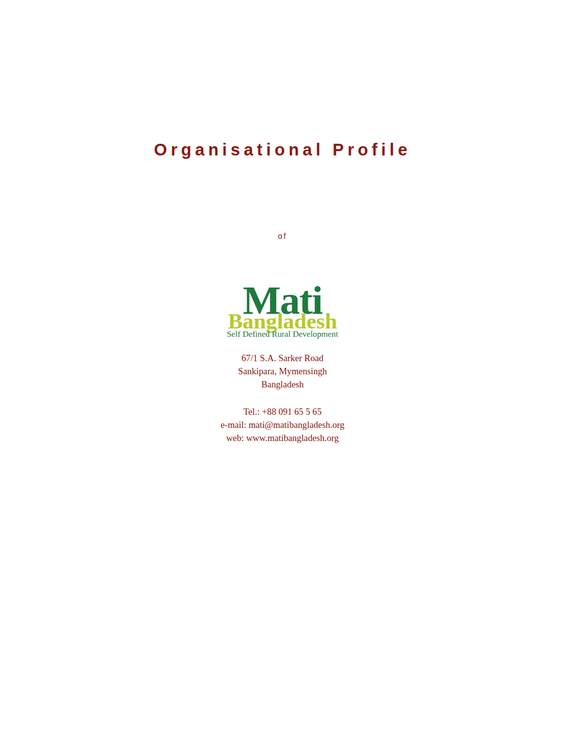Organisational Profile
of
Mati Bangladesh Self Defined Rural Development
67/1 S.A. Sarker Road
Sankipara, Mymensingh
Bangladesh Tel.: +88 091 65 5 65
e-mail: mati@matibangladesh.org
web: www.matibangladesh.org